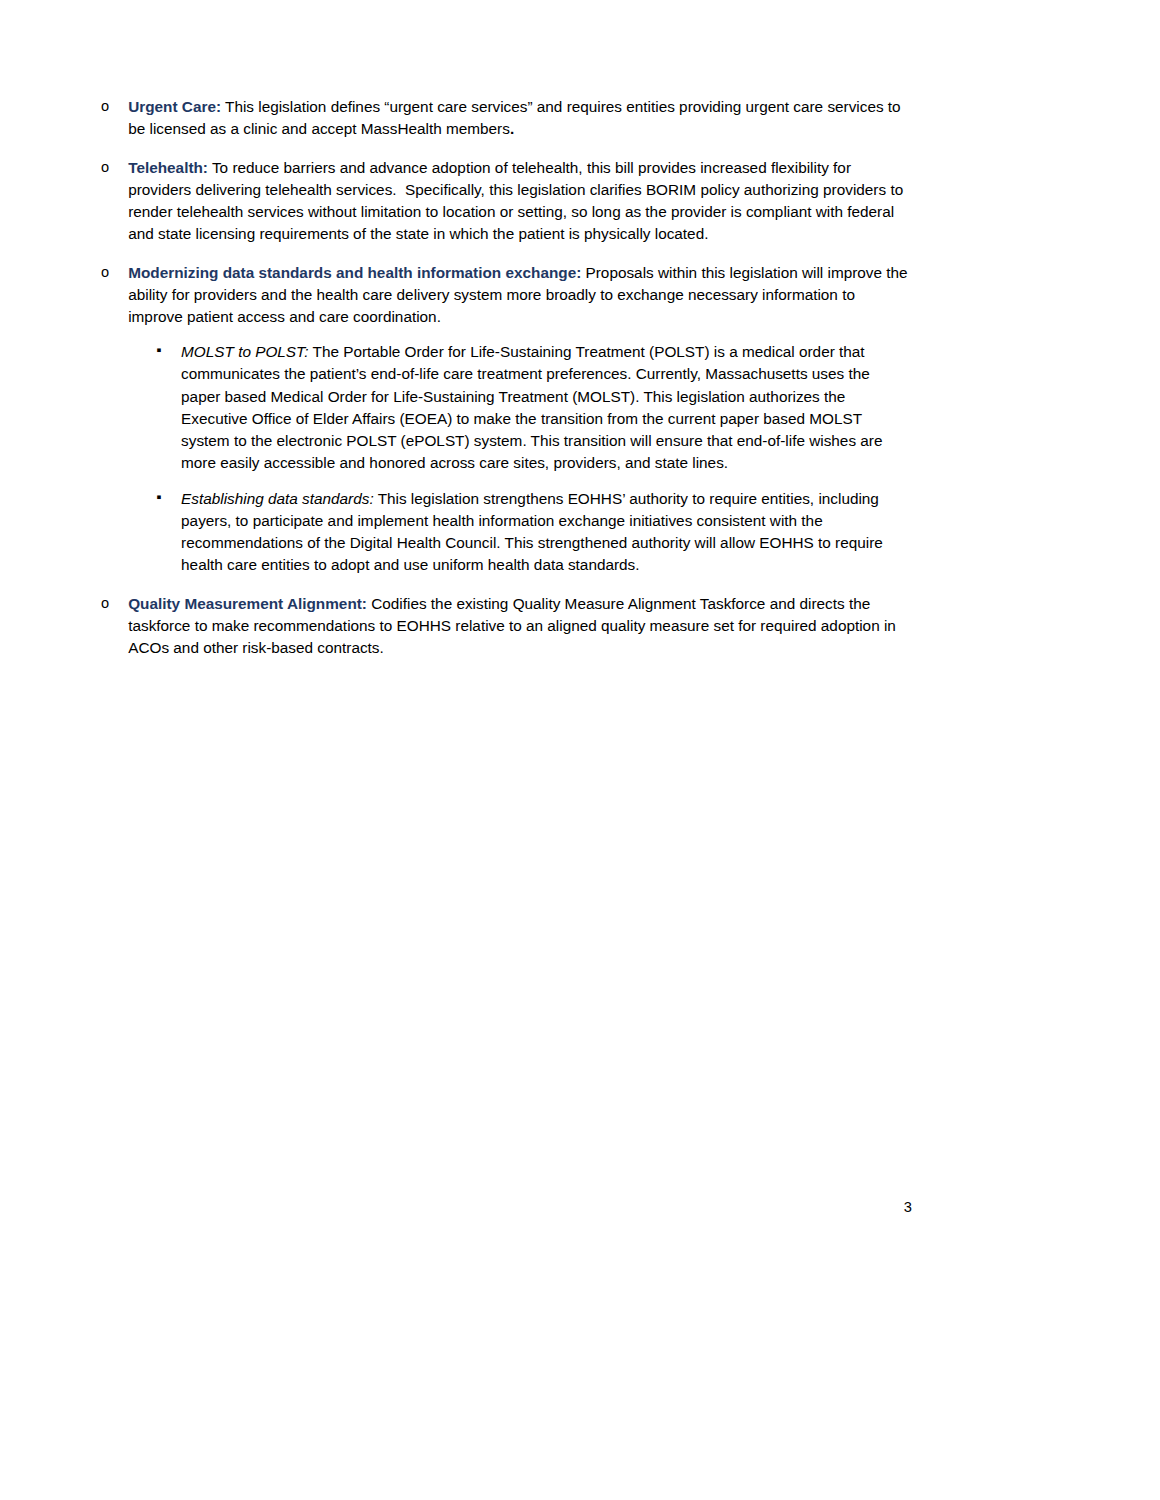Urgent Care: This legislation defines “urgent care services” and requires entities providing urgent care services to be licensed as a clinic and accept MassHealth members.
Telehealth: To reduce barriers and advance adoption of telehealth, this bill provides increased flexibility for providers delivering telehealth services. Specifically, this legislation clarifies BORIM policy authorizing providers to render telehealth services without limitation to location or setting, so long as the provider is compliant with federal and state licensing requirements of the state in which the patient is physically located.
Modernizing data standards and health information exchange: Proposals within this legislation will improve the ability for providers and the health care delivery system more broadly to exchange necessary information to improve patient access and care coordination.
MOLST to POLST: The Portable Order for Life-Sustaining Treatment (POLST) is a medical order that communicates the patient’s end-of-life care treatment preferences. Currently, Massachusetts uses the paper based Medical Order for Life-Sustaining Treatment (MOLST). This legislation authorizes the Executive Office of Elder Affairs (EOEA) to make the transition from the current paper based MOLST system to the electronic POLST (ePOLST) system. This transition will ensure that end-of-life wishes are more easily accessible and honored across care sites, providers, and state lines.
Establishing data standards: This legislation strengthens EOHHS’ authority to require entities, including payers, to participate and implement health information exchange initiatives consistent with the recommendations of the Digital Health Council. This strengthened authority will allow EOHHS to require health care entities to adopt and use uniform health data standards.
Quality Measurement Alignment: Codifies the existing Quality Measure Alignment Taskforce and directs the taskforce to make recommendations to EOHHS relative to an aligned quality measure set for required adoption in ACOs and other risk-based contracts.
3